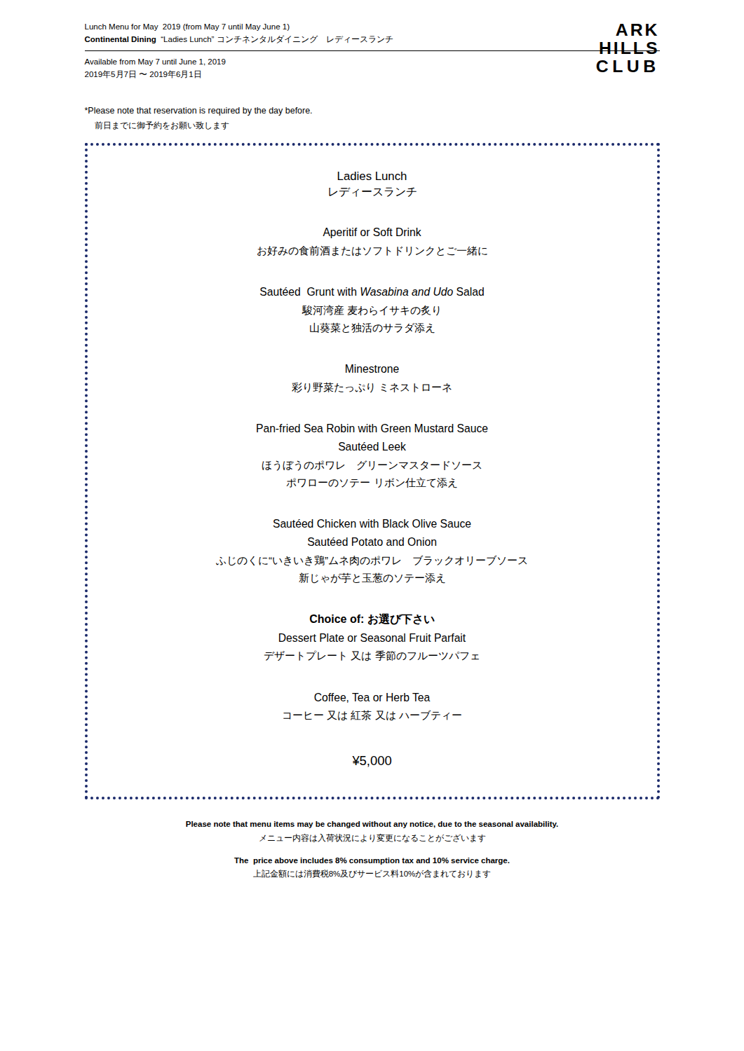ARK
HILLS
CLUB
Lunch Menu for May 2019 (from May 7 until May June 1)
Continental Dining “Ladies Lunch” コンチネンタルダイニング　レディースランチ
Available from May 7 until June 1, 2019
2019年5月7日 〜 2019年6月1日
*Please note that reservation is required by the day before. 前日までに御予約をお願い致します
Ladies Lunch
レディースランチ
Aperitif or Soft Drink
お好みの食前酒またはソフトドリンクとご一緒に
Sautéed Grunt with Wasabina and Udo Salad
駿河湾産 麦わらイサキの炙り
山葵菜と独活のサラダ添え
Minestrone
彩り野菜たっぷり ミネストローネ
Pan-fried Sea Robin with Green Mustard Sauce
Sautéed Leek
ほうぼうのポワレ　グリーンマスタードソース
ポワローのソテー リボン仕立て添え
Sautéed Chicken with Black Olive Sauce
Sautéed Potato and Onion
ふじのくに“いきいき鶏”ムネ肉のポワレ　ブラックオリーブソース
新じゃが芋と玉葱のソテー添え
Choice of: お選び下さい
Dessert Plate or Seasonal Fruit Parfait
デザートプレート 又は 季節のフルーツパフェ
Coffee, Tea or Herb Tea
コーヒー 又は 紅茶 又は ハーブティー
¥5,000
Please note that menu items may be changed without any notice, due to the seasonal availability.
メニュー内容は入荷状況により変更になることがございます
The price above includes 8% consumption tax and 10% service charge.
上記金額には消費税8%及びサービス料10%が含まれております